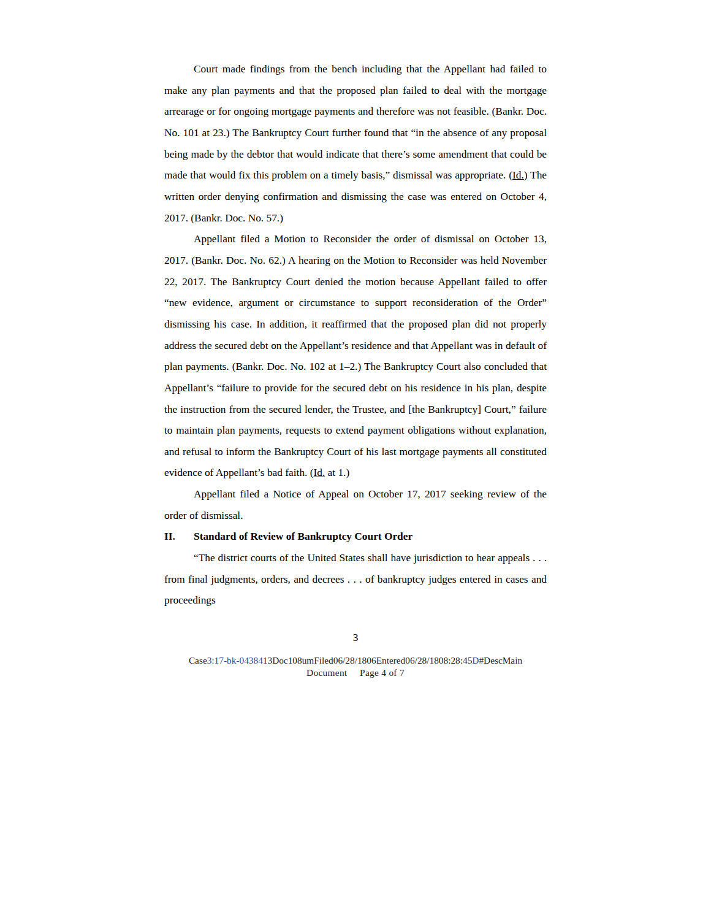Court made findings from the bench including that the Appellant had failed to make any plan payments and that the proposed plan failed to deal with the mortgage arrearage or for ongoing mortgage payments and therefore was not feasible. (Bankr. Doc. No. 101 at 23.) The Bankruptcy Court further found that “in the absence of any proposal being made by the debtor that would indicate that there’s some amendment that could be made that would fix this problem on a timely basis,” dismissal was appropriate. (Id.) The written order denying confirmation and dismissing the case was entered on October 4, 2017. (Bankr. Doc. No. 57.)
Appellant filed a Motion to Reconsider the order of dismissal on October 13, 2017. (Bankr. Doc. No. 62.) A hearing on the Motion to Reconsider was held November 22, 2017. The Bankruptcy Court denied the motion because Appellant failed to offer “new evidence, argument or circumstance to support reconsideration of the Order” dismissing his case. In addition, it reaffirmed that the proposed plan did not properly address the secured debt on the Appellant’s residence and that Appellant was in default of plan payments. (Bankr. Doc. No. 102 at 1–2.) The Bankruptcy Court also concluded that Appellant’s “failure to provide for the secured debt on his residence in his plan, despite the instruction from the secured lender, the Trustee, and [the Bankruptcy] Court,” failure to maintain plan payments, requests to extend payment obligations without explanation, and refusal to inform the Bankruptcy Court of his last mortgage payments all constituted evidence of Appellant’s bad faith. (Id. at 1.)
Appellant filed a Notice of Appeal on October 17, 2017 seeking review of the order of dismissal.
II. Standard of Review of Bankruptcy Court Order
“The district courts of the United States shall have jurisdiction to hear appeals . . . from final judgments, orders, and decrees . . . of bankruptcy judges entered in cases and proceedings
3
Case 3:17-bk-0438413 Doc 108 um Filed 06/28/1806 Entered 06/28/1808:28:45 D#Desc Main
Document Page 4 of 7